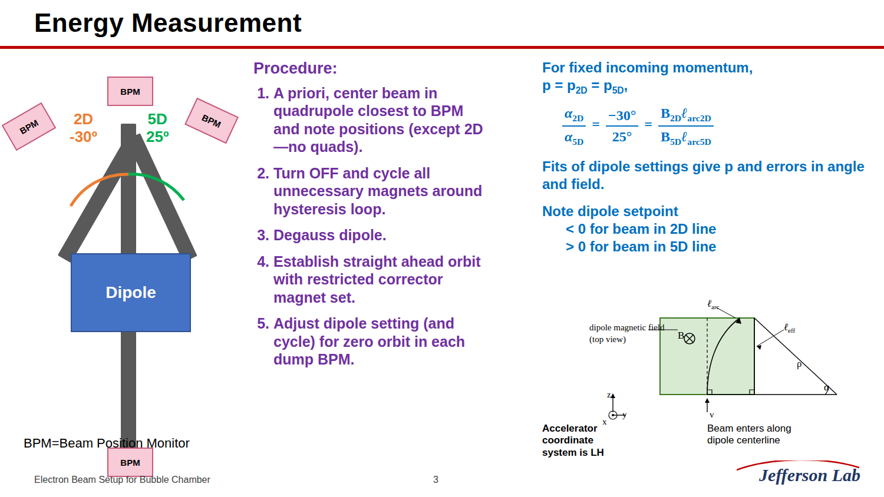Energy Measurement
Dipole
BPM
BPM
BPM
BPM
2D
-30º
5D
25º
BPM=Beam Position Monitor
Procedure:
A priori, center beam in quadrupole closest to BPM and note positions (except 2D—no quads).
Turn OFF and cycle all unnecessary magnets around hysteresis loop.
Degauss dipole.
Establish straight ahead orbit with restricted corrector magnet set.
Adjust dipole setting (and cycle) for zero orbit in each dump BPM.
For fixed incoming momentum,
p = p2D = p5D,
α 2D α 5D = −30° 25° = B2D ℓarc2D B5D ℓarc5D
Fits of dipole settings give p and errors in angle and field.
Note dipole setpoint
< 0 for beam in 2D line
> 0 for beam in 5D line
ℓarc
ℓeff
B
ρ
α
dipole magnetic field
(top view)
z
x
y
v
Accelerator
coordinate
system is LH
Beam enters along
dipole centerline
Electron Beam Setup for Bubble Chamber
3
Jefferson Lab